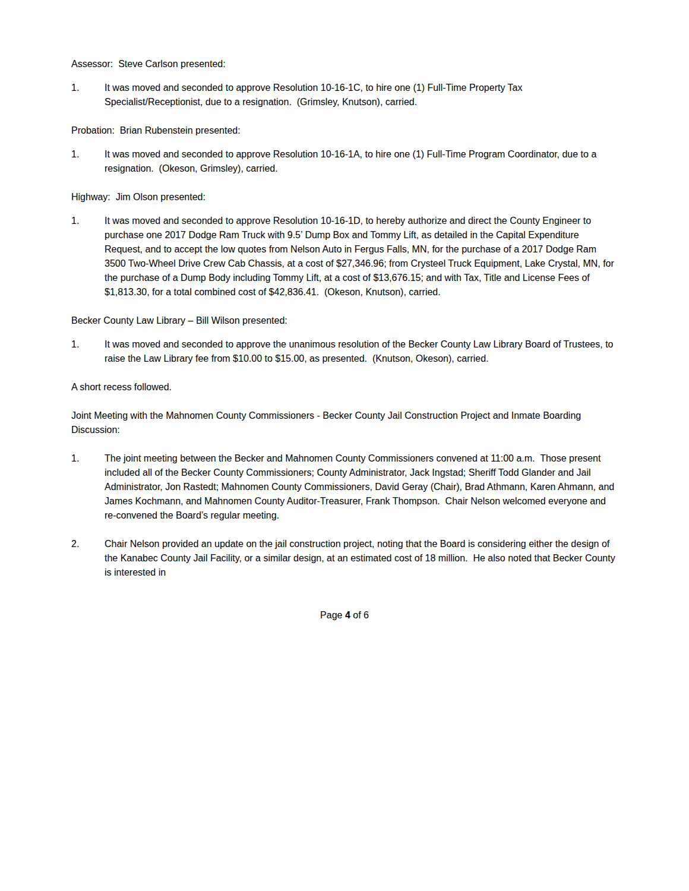Assessor: Steve Carlson presented:
1.
It was moved and seconded to approve Resolution 10-16-1C, to hire one (1) Full-Time Property Tax Specialist/Receptionist, due to a resignation. (Grimsley, Knutson), carried.
Probation: Brian Rubenstein presented:
1.
It was moved and seconded to approve Resolution 10-16-1A, to hire one (1) Full-Time Program Coordinator, due to a resignation. (Okeson, Grimsley), carried.
Highway: Jim Olson presented:
1.
It was moved and seconded to approve Resolution 10-16-1D, to hereby authorize and direct the County Engineer to purchase one 2017 Dodge Ram Truck with 9.5’ Dump Box and Tommy Lift, as detailed in the Capital Expenditure Request, and to accept the low quotes from Nelson Auto in Fergus Falls, MN, for the purchase of a 2017 Dodge Ram 3500 Two-Wheel Drive Crew Cab Chassis, at a cost of $27,346.96; from Crysteel Truck Equipment, Lake Crystal, MN, for the purchase of a Dump Body including Tommy Lift, at a cost of $13,676.15; and with Tax, Title and License Fees of $1,813.30, for a total combined cost of $42,836.41. (Okeson, Knutson), carried.
Becker County Law Library – Bill Wilson presented:
1.
It was moved and seconded to approve the unanimous resolution of the Becker County Law Library Board of Trustees, to raise the Law Library fee from $10.00 to $15.00, as presented. (Knutson, Okeson), carried.
A short recess followed.
Joint Meeting with the Mahnomen County Commissioners - Becker County Jail Construction Project and Inmate Boarding Discussion:
1.
The joint meeting between the Becker and Mahnomen County Commissioners convened at 11:00 a.m. Those present included all of the Becker County Commissioners; County Administrator, Jack Ingstad; Sheriff Todd Glander and Jail Administrator, Jon Rastedt; Mahnomen County Commissioners, David Geray (Chair), Brad Athmann, Karen Ahmann, and James Kochmann, and Mahnomen County Auditor-Treasurer, Frank Thompson. Chair Nelson welcomed everyone and re-convened the Board’s regular meeting.
2.
Chair Nelson provided an update on the jail construction project, noting that the Board is considering either the design of the Kanabec County Jail Facility, or a similar design, at an estimated cost of 18 million. He also noted that Becker County is interested in
Page 4 of 6